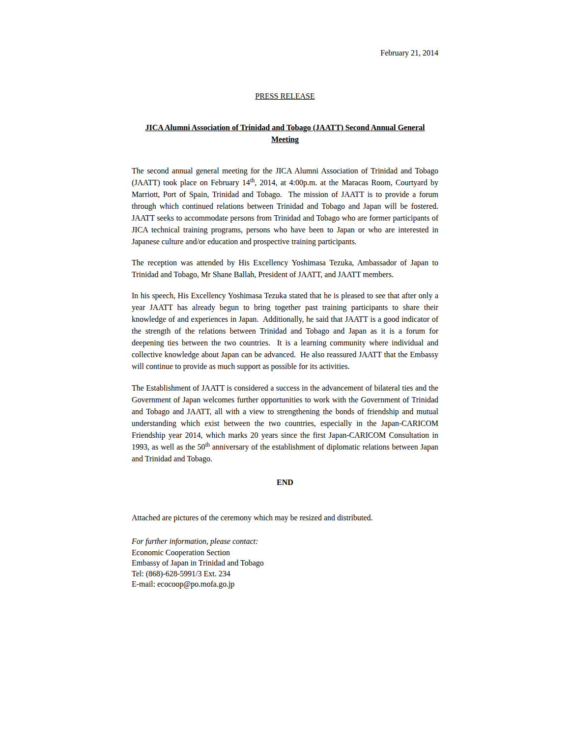February 21, 2014
PRESS RELEASE
JICA Alumni Association of Trinidad and Tobago (JAATT) Second Annual General Meeting
The second annual general meeting for the JICA Alumni Association of Trinidad and Tobago (JAATT) took place on February 14th, 2014, at 4:00p.m. at the Maracas Room, Courtyard by Marriott, Port of Spain, Trinidad and Tobago. The mission of JAATT is to provide a forum through which continued relations between Trinidad and Tobago and Japan will be fostered. JAATT seeks to accommodate persons from Trinidad and Tobago who are former participants of JICA technical training programs, persons who have been to Japan or who are interested in Japanese culture and/or education and prospective training participants.
The reception was attended by His Excellency Yoshimasa Tezuka, Ambassador of Japan to Trinidad and Tobago, Mr Shane Ballah, President of JAATT, and JAATT members.
In his speech, His Excellency Yoshimasa Tezuka stated that he is pleased to see that after only a year JAATT has already begun to bring together past training participants to share their knowledge of and experiences in Japan. Additionally, he said that JAATT is a good indicator of the strength of the relations between Trinidad and Tobago and Japan as it is a forum for deepening ties between the two countries. It is a learning community where individual and collective knowledge about Japan can be advanced. He also reassured JAATT that the Embassy will continue to provide as much support as possible for its activities.
The Establishment of JAATT is considered a success in the advancement of bilateral ties and the Government of Japan welcomes further opportunities to work with the Government of Trinidad and Tobago and JAATT, all with a view to strengthening the bonds of friendship and mutual understanding which exist between the two countries, especially in the Japan-CARICOM Friendship year 2014, which marks 20 years since the first Japan-CARICOM Consultation in 1993, as well as the 50th anniversary of the establishment of diplomatic relations between Japan and Trinidad and Tobago.
END
Attached are pictures of the ceremony which may be resized and distributed.
For further information, please contact:
Economic Cooperation Section
Embassy of Japan in Trinidad and Tobago
Tel: (868)-628-5991/3 Ext. 234
E-mail: ecocoop@po.mofa.go.jp